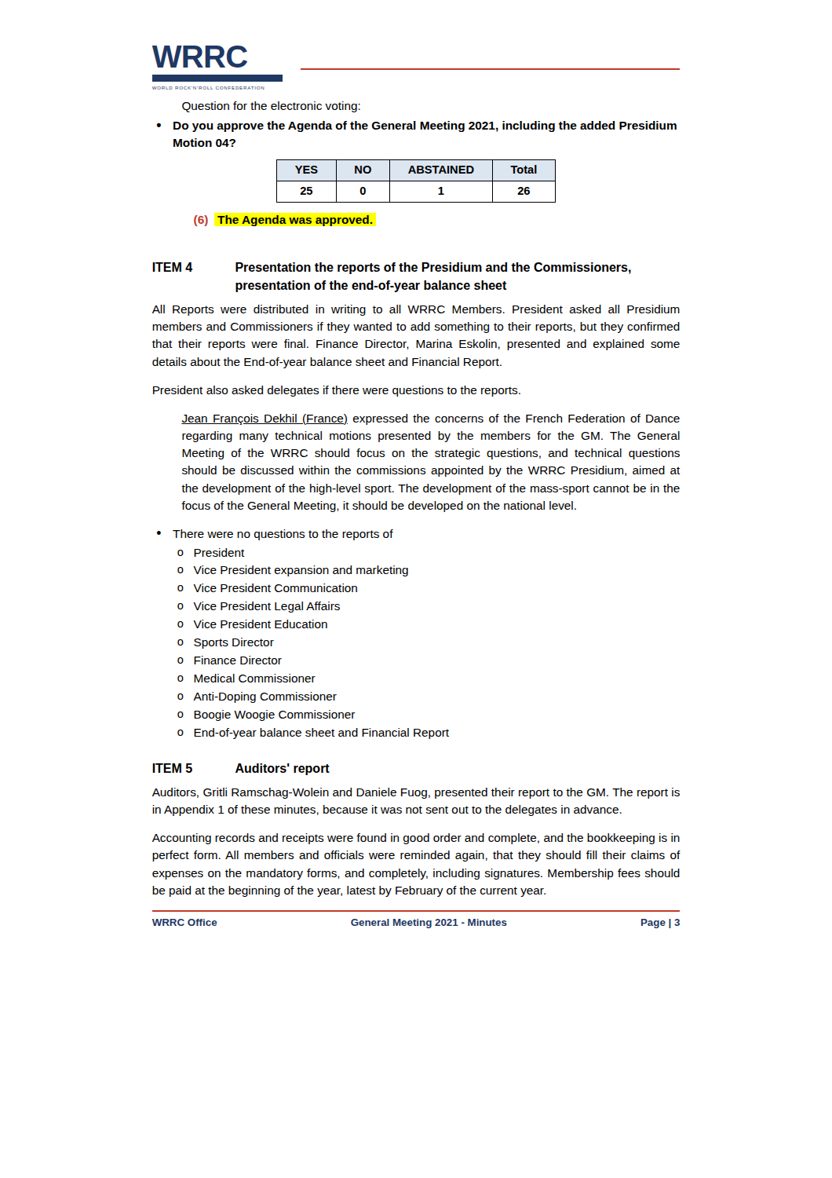WRRC
WORLD ROCK'N'ROLL CONFEDERATION
Question for the electronic voting:
Do you approve the Agenda of the General Meeting 2021, including the added Presidium Motion 04?
| YES | NO | ABSTAINED | Total |
| --- | --- | --- | --- |
| 25 | 0 | 1 | 26 |
(6) The Agenda was approved.
ITEM 4
Presentation the reports of the Presidium and the Commissioners, presentation of the end-of-year balance sheet
All Reports were distributed in writing to all WRRC Members. President asked all Presidium members and Commissioners if they wanted to add something to their reports, but they confirmed that their reports were final. Finance Director, Marina Eskolin, presented and explained some details about the End-of-year balance sheet and Financial Report.
President also asked delegates if there were questions to the reports.
Jean François Dekhil (France) expressed the concerns of the French Federation of Dance regarding many technical motions presented by the members for the GM. The General Meeting of the WRRC should focus on the strategic questions, and technical questions should be discussed within the commissions appointed by the WRRC Presidium, aimed at the development of the high-level sport. The development of the mass-sport cannot be in the focus of the General Meeting, it should be developed on the national level.
There were no questions to the reports of
President
Vice President expansion and marketing
Vice President Communication
Vice President Legal Affairs
Vice President Education
Sports Director
Finance Director
Medical Commissioner
Anti-Doping Commissioner
Boogie Woogie Commissioner
End-of-year balance sheet and Financial Report
ITEM 5
Auditors' report
Auditors, Gritli Ramschag-Wolein and Daniele Fuog, presented their report to the GM. The report is in Appendix 1 of these minutes, because it was not sent out to the delegates in advance.
Accounting records and receipts were found in good order and complete, and the bookkeeping is in perfect form. All members and officials were reminded again, that they should fill their claims of expenses on the mandatory forms, and completely, including signatures. Membership fees should be paid at the beginning of the year, latest by February of the current year.
WRRC Office
General Meeting 2021 - Minutes
Page | 3